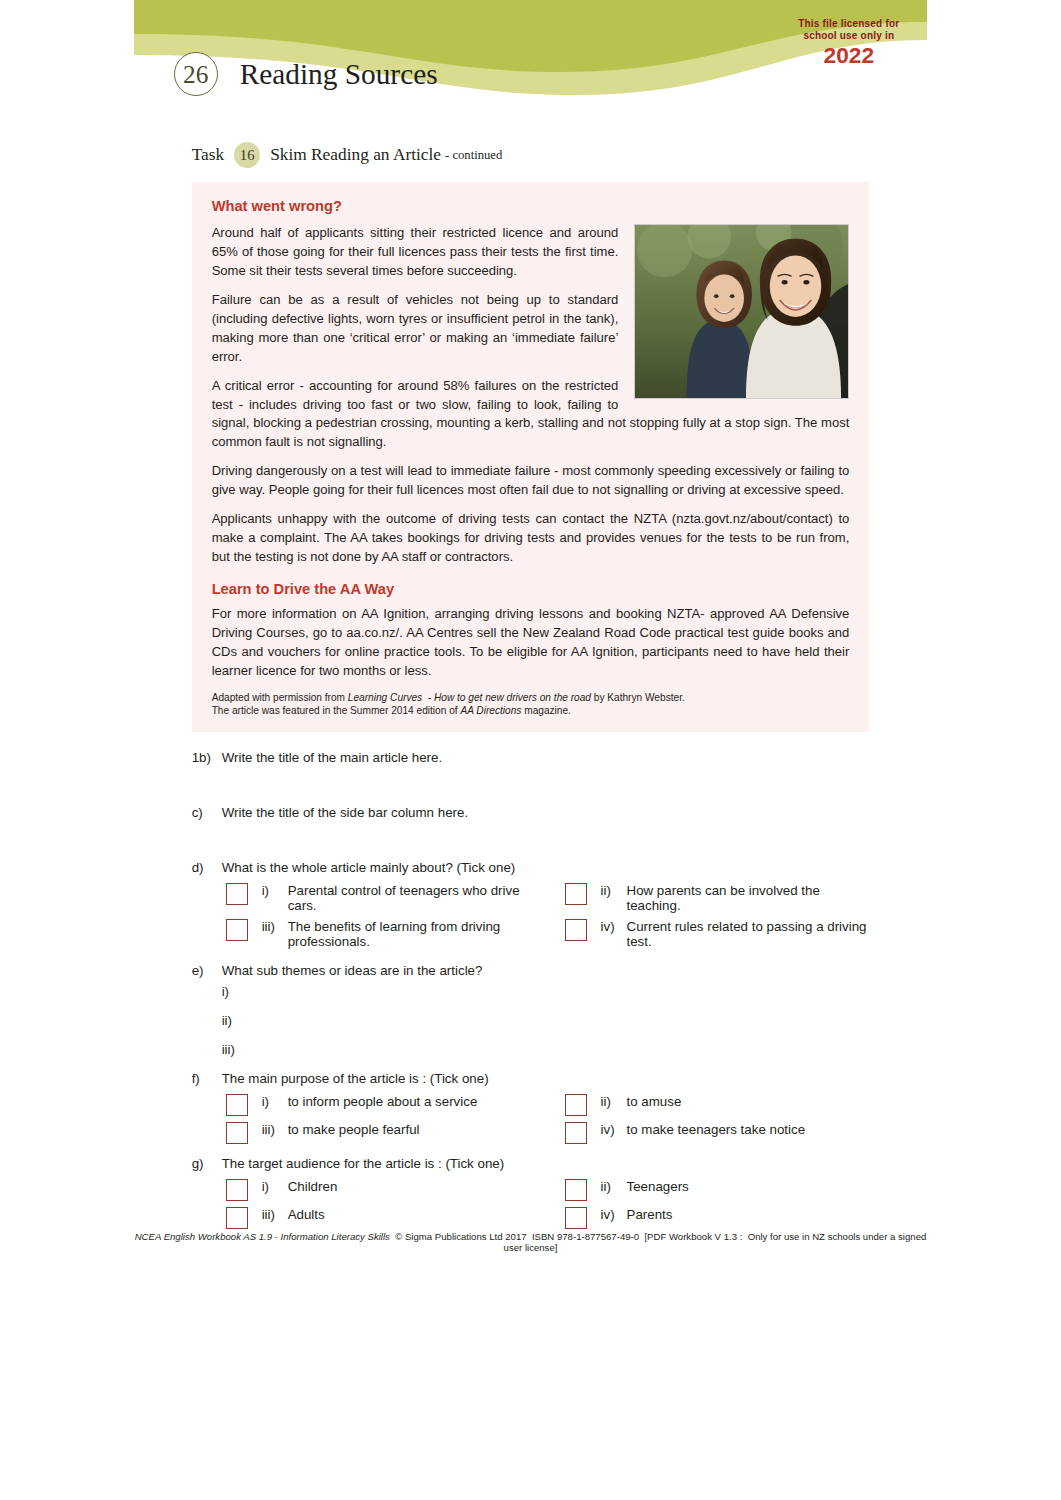This file licensed for
school use only in
2022
26
Reading Sources
Task 16 Skim Reading an Article - continued
What went wrong?
Around half of applicants sitting their restricted licence and around 65% of those going for their full licences pass their tests the first time. Some sit their tests several times before succeeding.
Failure can be as a result of vehicles not being up to standard (including defective lights, worn tyres or insufficient petrol in the tank), making more than one ‘critical error’ or making an ‘immediate failure’ error.
A critical error - accounting for around 58% failures on the restricted test - includes driving too fast or two slow, failing to look, failing to signal, blocking a pedestrian crossing, mounting a kerb, stalling and not stopping fully at a stop sign. The most common fault is not signalling.
Driving dangerously on a test will lead to immediate failure - most commonly speeding excessively or failing to give way. People going for their full licences most often fail due to not signalling or driving at excessive speed.
Applicants unhappy with the outcome of driving tests can contact the NZTA (nzta.govt.nz/about/contact) to make a complaint. The AA takes bookings for driving tests and provides venues for the tests to be run from, but the testing is not done by AA staff or contractors.
Learn to Drive the AA Way
For more information on AA Ignition, arranging driving lessons and booking NZTA- approved AA Defensive Driving Courses, go to aa.co.nz/. AA Centres sell the New Zealand Road Code practical test guide books and CDs and vouchers for online practice tools. To be eligible for AA Ignition, participants need to have held their learner licence for two months or less.
Adapted with permission from Learning Curves - How to get new drivers on the road by Kathryn Webster.
The article was featured in the Summer 2014 edition of AA Directions magazine.
1b)
Write the title of the main article here.
c)
Write the title of the side bar column here.
d)
What is the whole article mainly about? (Tick one)
i)
Parental control of teenagers who drive cars.
ii)
How parents can be involved the teaching.
iii)
The benefits of learning from driving professionals.
iv)
Current rules related to passing a driving test.
e)
What sub themes or ideas are in the article?
i)
ii)
iii)
f)
The main purpose of the article is : (Tick one)
i)
to inform people about a service
ii)
to amuse
iii)
to make people fearful
iv)
to make teenagers take notice
g)
The target audience for the article is : (Tick one)
i)
Children
ii)
Teenagers
iii)
Adults
iv)
Parents
NCEA English Workbook AS 1.9 - Information Literacy Skills © Sigma Publications Ltd 2017 ISBN 978-1-877567-49-0 [PDF Workbook V 1.3 : Only for use in NZ schools under a signed user license]